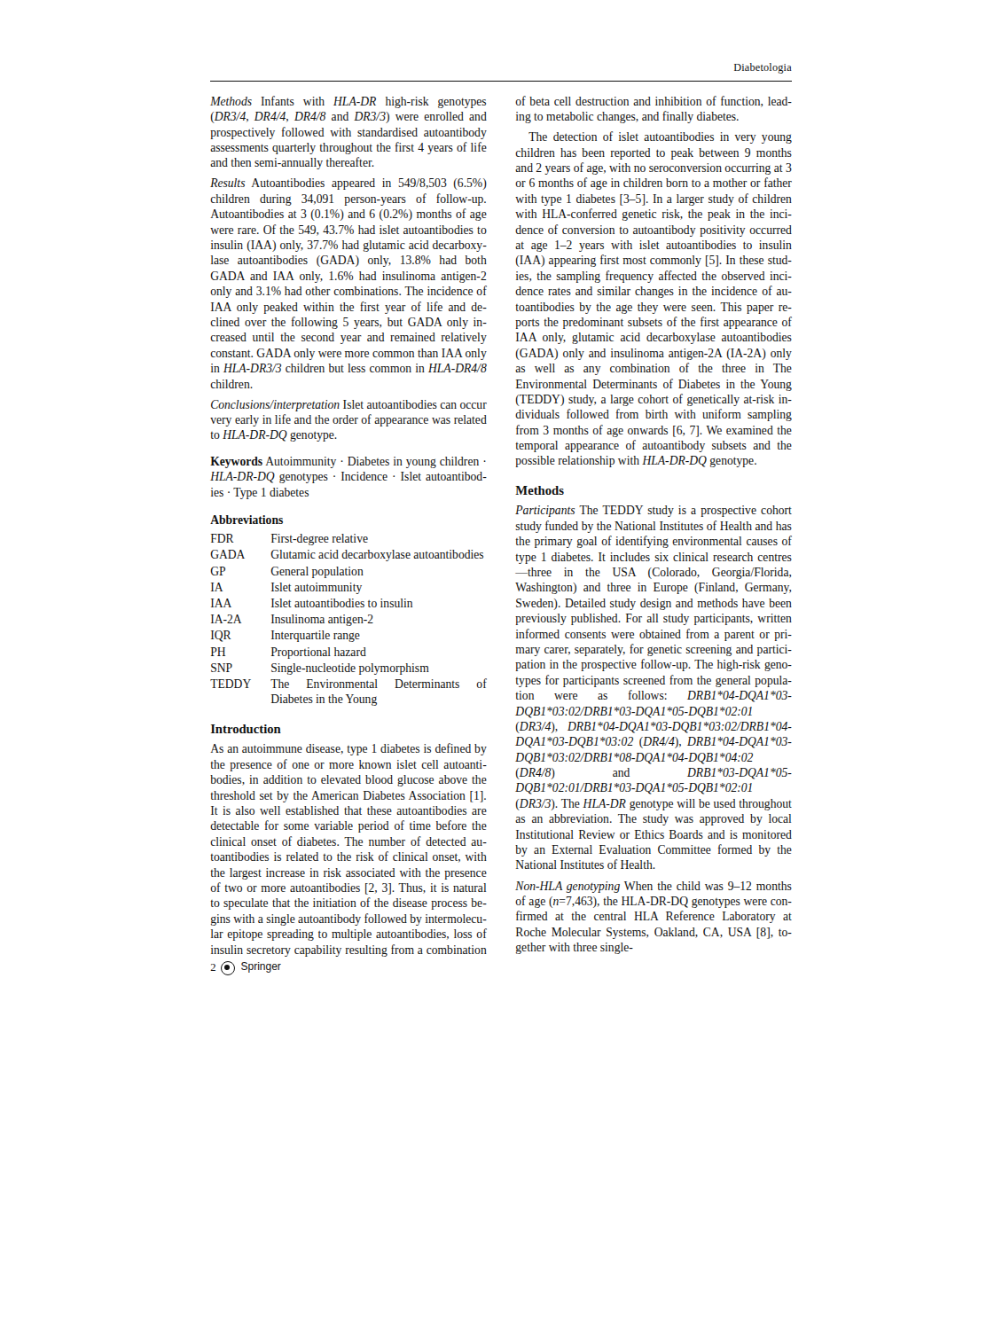Diabetologia
Methods Infants with HLA-DR high-risk genotypes (DR3/4, DR4/4, DR4/8 and DR3/3) were enrolled and prospectively followed with standardised autoantibody assessments quarterly throughout the first 4 years of life and then semi-annually thereafter.
Results Autoantibodies appeared in 549/8,503 (6.5%) children during 34,091 person-years of follow-up. Autoantibodies at 3 (0.1%) and 6 (0.2%) months of age were rare. Of the 549, 43.7% had islet autoantibodies to insulin (IAA) only, 37.7% had glutamic acid decarboxylase autoantibodies (GADA) only, 13.8% had both GADA and IAA only, 1.6% had insulinoma antigen-2 only and 3.1% had other combinations. The incidence of IAA only peaked within the first year of life and declined over the following 5 years, but GADA only increased until the second year and remained relatively constant. GADA only were more common than IAA only in HLA-DR3/3 children but less common in HLA-DR4/8 children.
Conclusions/interpretation Islet autoantibodies can occur very early in life and the order of appearance was related to HLA-DR-DQ genotype.
Keywords Autoimmunity · Diabetes in young children · HLA-DR-DQ genotypes · Incidence · Islet autoantibodies · Type 1 diabetes
Abbreviations
FDR
First-degree relative
GADA
Glutamic acid decarboxylase autoantibodies
GP
General population
IA
Islet autoimmunity
IAA
Islet autoantibodies to insulin
IA-2A
Insulinoma antigen-2
IQR
Interquartile range
PH
Proportional hazard
SNP
Single-nucleotide polymorphism
TEDDY
The Environmental Determinants of Diabetes in the Young
Introduction
As an autoimmune disease, type 1 diabetes is defined by the presence of one or more known islet cell autoantibodies, in addition to elevated blood glucose above the threshold set by the American Diabetes Association [1]. It is also well established that these autoantibodies are detectable for some variable period of time before the clinical onset of diabetes. The number of detected autoantibodies is related to the risk of clinical onset, with the largest increase in risk associated with the presence of two or more autoantibodies [2, 3]. Thus, it is natural to speculate that the initiation of the disease process begins with a single autoantibody followed by intermolecular epitope spreading to multiple autoantibodies, loss of insulin secretory capability resulting from a combination of beta cell destruction and inhibition of function, leading to metabolic changes, and finally diabetes.
The detection of islet autoantibodies in very young children has been reported to peak between 9 months and 2 years of age, with no seroconversion occurring at 3 or 6 months of age in children born to a mother or father with type 1 diabetes [3–5]. In a larger study of children with HLA-conferred genetic risk, the peak in the incidence of conversion to autoantibody positivity occurred at age 1–2 years with islet autoantibodies to insulin (IAA) appearing first most commonly [5]. In these studies, the sampling frequency affected the observed incidence rates and similar changes in the incidence of autoantibodies by the age they were seen. This paper reports the predominant subsets of the first appearance of IAA only, glutamic acid decarboxylase autoantibodies (GADA) only and insulinoma antigen-2A (IA-2A) only as well as any combination of the three in The Environmental Determinants of Diabetes in the Young (TEDDY) study, a large cohort of genetically at-risk individuals followed from birth with uniform sampling from 3 months of age onwards [6, 7]. We examined the temporal appearance of autoantibody subsets and the possible relationship with HLA-DR-DQ genotype.
Methods
Participants The TEDDY study is a prospective cohort study funded by the National Institutes of Health and has the primary goal of identifying environmental causes of type 1 diabetes. It includes six clinical research centres—three in the USA (Colorado, Georgia/Florida, Washington) and three in Europe (Finland, Germany, Sweden). Detailed study design and methods have been previously published. For all study participants, written informed consents were obtained from a parent or primary carer, separately, for genetic screening and participation in the prospective follow-up. The high-risk genotypes for participants screened from the general population were as follows: DRB1*04-DQA1*03-DQB1*03:02/DRB1*03-DQA1*05-DQB1*02:01 (DR3/4), DRB1*04-DQA1*03-DQB1*03:02/DRB1*04-DQA1*03-DQB1*03:02 (DR4/4), DRB1*04-DQA1*03-DQB1*03:02/DRB1*08-DQA1*04-DQB1*04:02 (DR4/8) and DRB1*03-DQA1*05-DQB1*02:01/DRB1*03-DQA1*05-DQB1*02:01 (DR3/3). The HLA-DR genotype will be used throughout as an abbreviation. The study was approved by local Institutional Review or Ethics Boards and is monitored by an External Evaluation Committee formed by the National Institutes of Health.
Non-HLA genotyping When the child was 9–12 months of age (n=7,463), the HLA-DR-DQ genotypes were confirmed at the central HLA Reference Laboratory at Roche Molecular Systems, Oakland, CA, USA [8], together with three single-
2 Springer